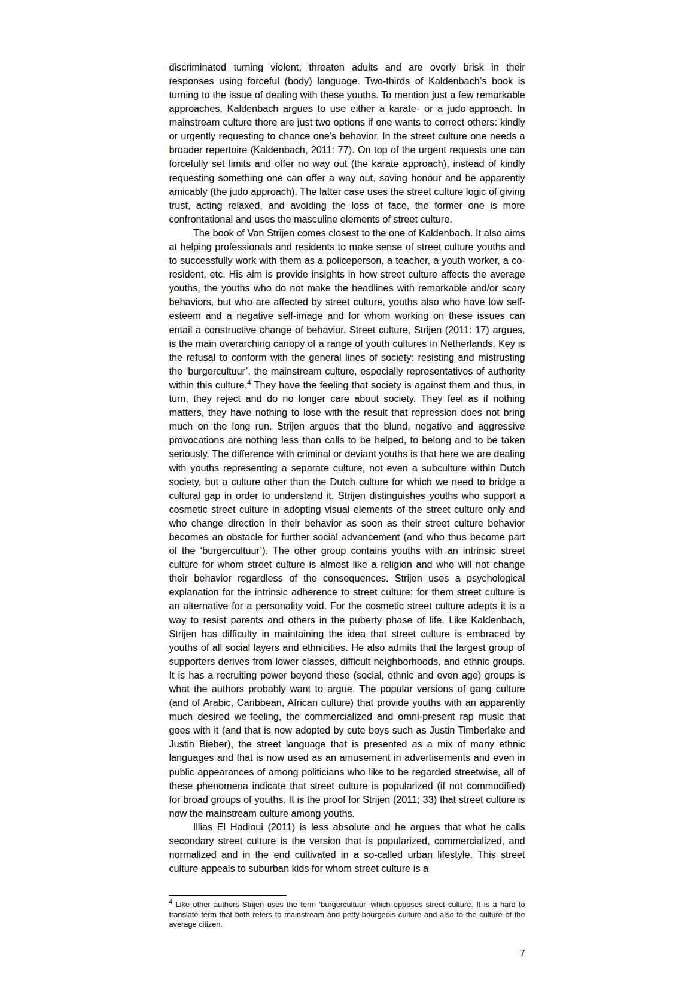discriminated turning violent, threaten adults and are overly brisk in their responses using forceful (body) language. Two-thirds of Kaldenbach’s book is turning to the issue of dealing with these youths. To mention just a few remarkable approaches, Kaldenbach argues to use either a karate- or a judo-approach. In mainstream culture there are just two options if one wants to correct others: kindly or urgently requesting to chance one’s behavior. In the street culture one needs a broader repertoire (Kaldenbach, 2011: 77). On top of the urgent requests one can forcefully set limits and offer no way out (the karate approach), instead of kindly requesting something one can offer a way out, saving honour and be apparently amicably (the judo approach). The latter case uses the street culture logic of giving trust, acting relaxed, and avoiding the loss of face, the former one is more confrontational and uses the masculine elements of street culture.
The book of Van Strijen comes closest to the one of Kaldenbach. It also aims at helping professionals and residents to make sense of street culture youths and to successfully work with them as a policeperson, a teacher, a youth worker, a co-resident, etc. His aim is provide insights in how street culture affects the average youths, the youths who do not make the headlines with remarkable and/or scary behaviors, but who are affected by street culture, youths also who have low self-esteem and a negative self-image and for whom working on these issues can entail a constructive change of behavior. Street culture, Strijen (2011: 17) argues, is the main overarching canopy of a range of youth cultures in Netherlands. Key is the refusal to conform with the general lines of society: resisting and mistrusting the ‘burgercultuur’, the mainstream culture, especially representatives of authority within this culture.4 They have the feeling that society is against them and thus, in turn, they reject and do no longer care about society. They feel as if nothing matters, they have nothing to lose with the result that repression does not bring much on the long run. Strijen argues that the blund, negative and aggressive provocations are nothing less than calls to be helped, to belong and to be taken seriously. The difference with criminal or deviant youths is that here we are dealing with youths representing a separate culture, not even a subculture within Dutch society, but a culture other than the Dutch culture for which we need to bridge a cultural gap in order to understand it. Strijen distinguishes youths who support a cosmetic street culture in adopting visual elements of the street culture only and who change direction in their behavior as soon as their street culture behavior becomes an obstacle for further social advancement (and who thus become part of the ‘burgercultuur’). The other group contains youths with an intrinsic street culture for whom street culture is almost like a religion and who will not change their behavior regardless of the consequences. Strijen uses a psychological explanation for the intrinsic adherence to street culture: for them street culture is an alternative for a personality void. For the cosmetic street culture adepts it is a way to resist parents and others in the puberty phase of life. Like Kaldenbach, Strijen has difficulty in maintaining the idea that street culture is embraced by youths of all social layers and ethnicities. He also admits that the largest group of supporters derives from lower classes, difficult neighborhoods, and ethnic groups. It is has a recruiting power beyond these (social, ethnic and even age) groups is what the authors probably want to argue. The popular versions of gang culture (and of Arabic, Caribbean, African culture) that provide youths with an apparently much desired we-feeling, the commercialized and omni-present rap music that goes with it (and that is now adopted by cute boys such as Justin Timberlake and Justin Bieber), the street language that is presented as a mix of many ethnic languages and that is now used as an amusement in advertisements and even in public appearances of among politicians who like to be regarded streetwise, all of these phenomena indicate that street culture is popularized (if not commodified) for broad groups of youths. It is the proof for Strijen (2011; 33) that street culture is now the mainstream culture among youths.
Illias El Hadioui (2011) is less absolute and he argues that what he calls secondary street culture is the version that is popularized, commercialized, and normalized and in the end cultivated in a so-called urban lifestyle. This street culture appeals to suburban kids for whom street culture is a
4 Like other authors Strijen uses the term ‘burgercultuur’ which opposes street culture. It is a hard to translate term that both refers to mainstream and petty-bourgeois culture and also to the culture of the average citizen.
7